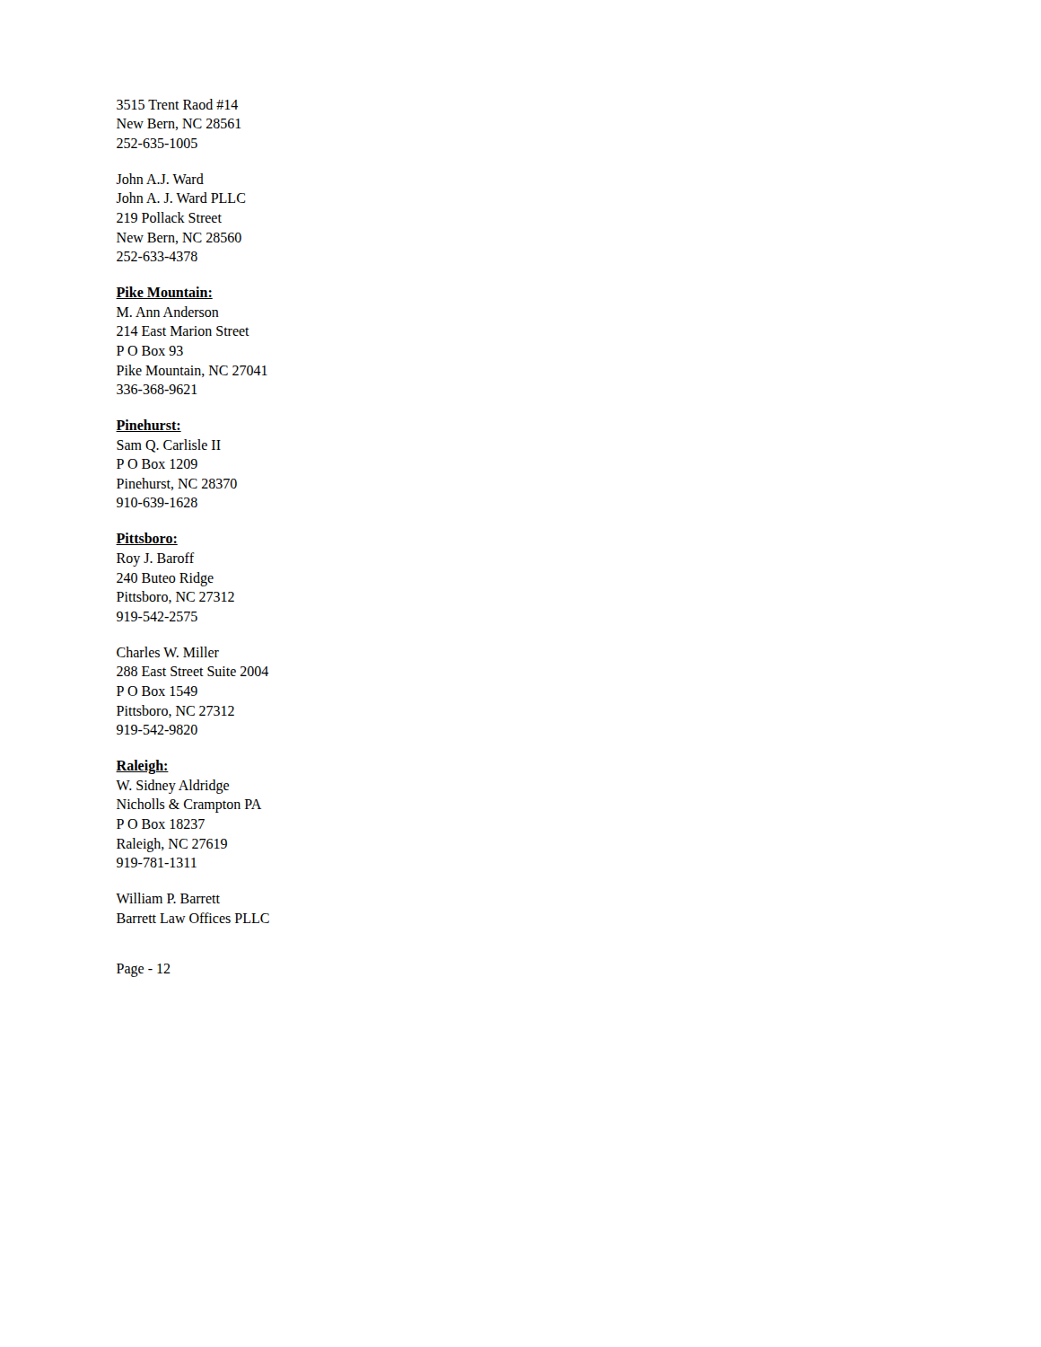3515 Trent Raod #14
New Bern, NC 28561
252-635-1005
John A.J. Ward
John A. J. Ward PLLC
219 Pollack Street
New Bern, NC 28560
252-633-4378
Pike Mountain:
M. Ann Anderson
214 East Marion Street
P O Box 93
Pike Mountain, NC 27041
336-368-9621
Pinehurst:
Sam Q. Carlisle II
P O Box 1209
Pinehurst, NC 28370
910-639-1628
Pittsboro:
Roy J. Baroff
240 Buteo Ridge
Pittsboro, NC 27312
919-542-2575
Charles W. Miller
288 East Street Suite 2004
P O Box 1549
Pittsboro, NC 27312
919-542-9820
Raleigh:
W. Sidney Aldridge
Nicholls & Crampton PA
P O Box 18237
Raleigh, NC 27619
919-781-1311
William P. Barrett
Barrett Law Offices PLLC
Page - 12